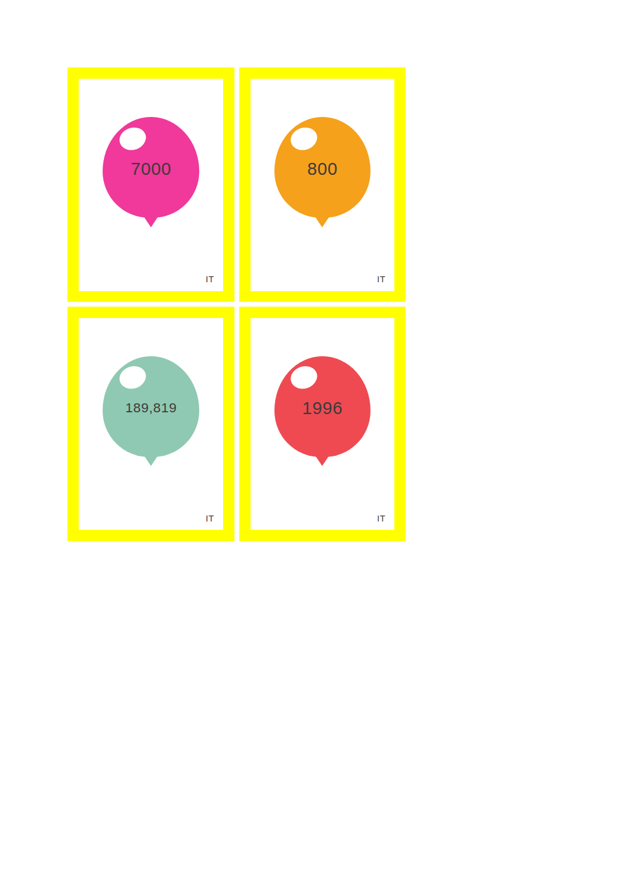7000
IT
800
IT
189,819
IT
1996
IT